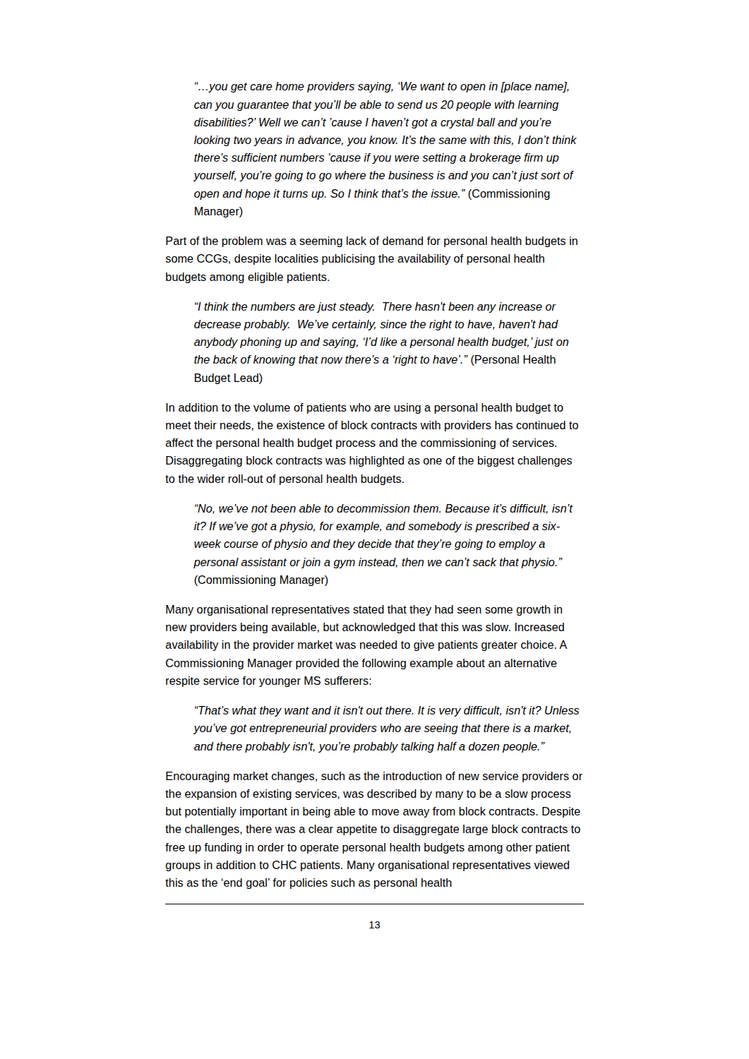“…you get care home providers saying, ‘We want to open in [place name], can you guarantee that you’ll be able to send us 20 people with learning disabilities?’ Well we can’t ’cause I haven’t got a crystal ball and you’re looking two years in advance, you know. It’s the same with this, I don’t think there’s sufficient numbers ’cause if you were setting a brokerage firm up yourself, you’re going to go where the business is and you can’t just sort of open and hope it turns up. So I think that’s the issue.” (Commissioning Manager)
Part of the problem was a seeming lack of demand for personal health budgets in some CCGs, despite localities publicising the availability of personal health budgets among eligible patients.
“I think the numbers are just steady. There hasn't been any increase or decrease probably. We’ve certainly, since the right to have, haven't had anybody phoning up and saying, ‘I’d like a personal health budget,’ just on the back of knowing that now there’s a ‘right to have’.” (Personal Health Budget Lead)
In addition to the volume of patients who are using a personal health budget to meet their needs, the existence of block contracts with providers has continued to affect the personal health budget process and the commissioning of services. Disaggregating block contracts was highlighted as one of the biggest challenges to the wider roll-out of personal health budgets.
“No, we’ve not been able to decommission them. Because it’s difficult, isn’t it? If we’ve got a physio, for example, and somebody is prescribed a six-week course of physio and they decide that they’re going to employ a personal assistant or join a gym instead, then we can’t sack that physio.” (Commissioning Manager)
Many organisational representatives stated that they had seen some growth in new providers being available, but acknowledged that this was slow. Increased availability in the provider market was needed to give patients greater choice. A Commissioning Manager provided the following example about an alternative respite service for younger MS sufferers:
“That’s what they want and it isn't out there. It is very difficult, isn't it? Unless you’ve got entrepreneurial providers who are seeing that there is a market, and there probably isn't, you’re probably talking half a dozen people.”
Encouraging market changes, such as the introduction of new service providers or the expansion of existing services, was described by many to be a slow process but potentially important in being able to move away from block contracts. Despite the challenges, there was a clear appetite to disaggregate large block contracts to free up funding in order to operate personal health budgets among other patient groups in addition to CHC patients. Many organisational representatives viewed this as the ‘end goal’ for policies such as personal health
13